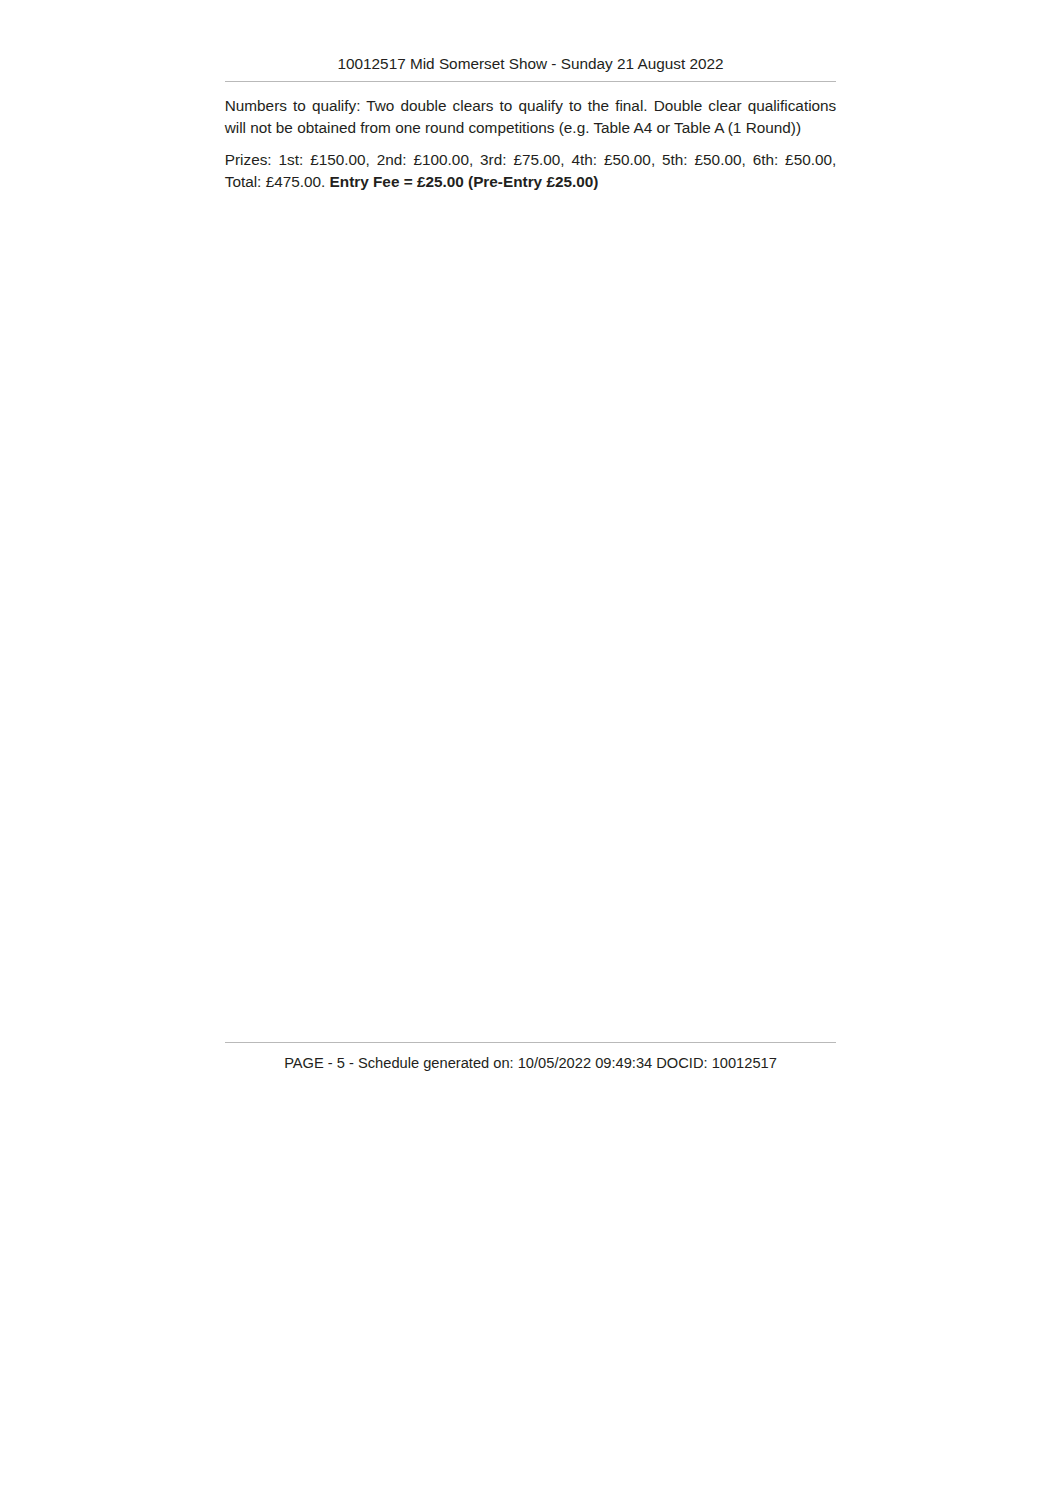10012517 Mid Somerset Show - Sunday 21 August 2022
Numbers to qualify: Two double clears to qualify to the final. Double clear qualifications will not be obtained from one round competitions (e.g. Table A4 or Table A (1 Round))
Prizes: 1st: £150.00, 2nd: £100.00, 3rd: £75.00, 4th: £50.00, 5th: £50.00, 6th: £50.00, Total: £475.00. Entry Fee = £25.00 (Pre-Entry £25.00)
PAGE - 5 - Schedule generated on: 10/05/2022 09:49:34 DOCID: 10012517